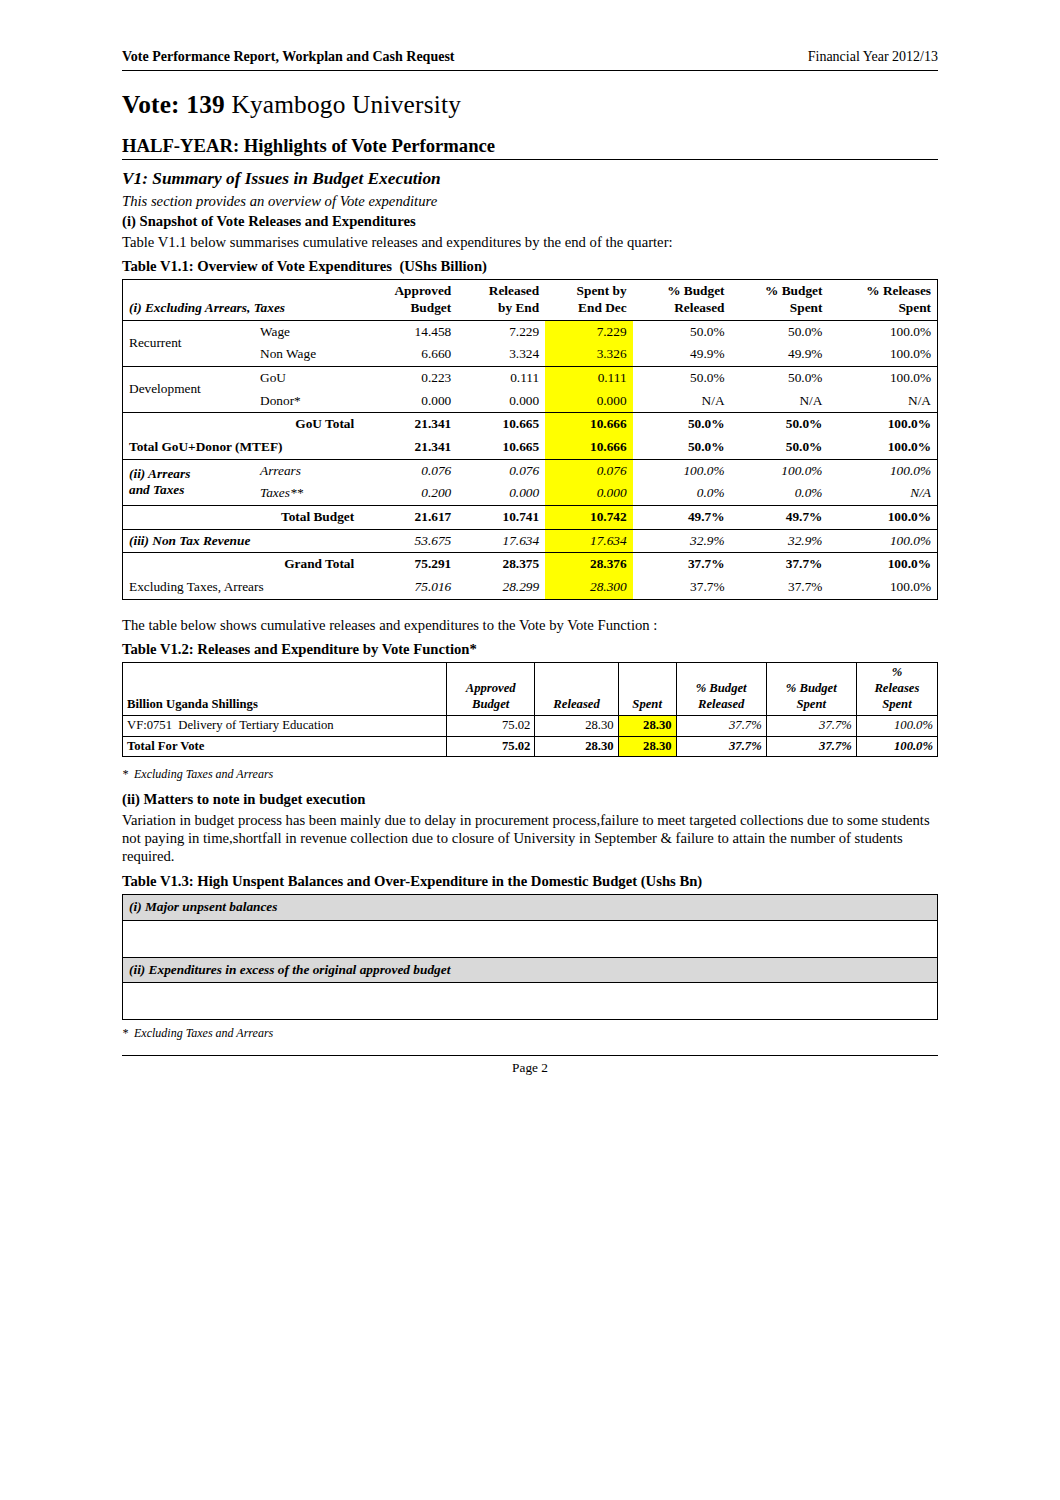Vote Performance Report, Workplan and Cash Request
Financial Year 2012/13
Vote: 139 Kyambogo University
HALF-YEAR: Highlights of Vote Performance
V1: Summary of Issues in Budget Execution
This section provides an overview of Vote expenditure
(i) Snapshot of Vote Releases and Expenditures
Table V1.1 below summarises cumulative releases and expenditures by the end of the quarter:
Table V1.1: Overview of Vote Expenditures (UShs Billion)
| (i) Excluding Arrears, Taxes | Approved Budget | Released by End | Spent by End Dec | % Budget Released | % Budget Spent | % Releases Spent |
| --- | --- | --- | --- | --- | --- | --- |
| Recurrent | Wage | 14.458 | 7.229 | 7.229 | 50.0% | 50.0% | 100.0% |
| Non Wage | 6.660 | 3.324 | 3.326 | 49.9% | 49.9% | 100.0% |
| Development | GoU | 0.223 | 0.111 | 0.111 | 50.0% | 50.0% | 100.0% |
| Donor* | 0.000 | 0.000 | 0.000 | N/A | N/A | N/A |
| GoU Total | 21.341 | 10.665 | 10.666 | 50.0% | 50.0% | 100.0% |
| Total GoU+Donor (MTEF) | 21.341 | 10.665 | 10.666 | 50.0% | 50.0% | 100.0% |
| (ii) Arrears and Taxes | Arrears | 0.076 | 0.076 | 0.076 | 100.0% | 100.0% | 100.0% |
| Taxes** | 0.200 | 0.000 | 0.000 | 0.0% | 0.0% | N/A |
| Total Budget | 21.617 | 10.741 | 10.742 | 49.7% | 49.7% | 100.0% |
| (iii) Non Tax Revenue | 53.675 | 17.634 | 17.634 | 32.9% | 32.9% | 100.0% |
| Grand Total | 75.291 | 28.375 | 28.376 | 37.7% | 37.7% | 100.0% |
| Excluding Taxes, Arrears | 75.016 | 28.299 | 28.300 | 37.7% | 37.7% | 100.0% |
The table below shows cumulative releases and expenditures to the Vote by Vote Function :
Table V1.2: Releases and Expenditure by Vote Function*
| Billion Uganda Shillings | Approved Budget | Released | Spent | % Budget Released | % Budget Spent | % Releases Spent |
| --- | --- | --- | --- | --- | --- | --- |
| VF:0751 Delivery of Tertiary Education | 75.02 | 28.30 | 28.30 | 37.7% | 37.7% | 100.0% |
| Total For Vote | 75.02 | 28.30 | 28.30 | 37.7% | 37.7% | 100.0% |
* Excluding Taxes and Arrears
(ii) Matters to note in budget execution
Variation in budget process has been mainly due to delay in procurement process,failure to meet targeted collections due to some students not paying in time,shortfall in revenue collection due to closure of University in September & failure to attain the number of students required.
Table V1.3: High Unspent Balances and Over-Expenditure in the Domestic Budget (Ushs Bn)
| (i) Major unpsent balances |
| (ii) Expenditures in excess of the original approved budget |
* Excluding Taxes and Arrears
Page 2